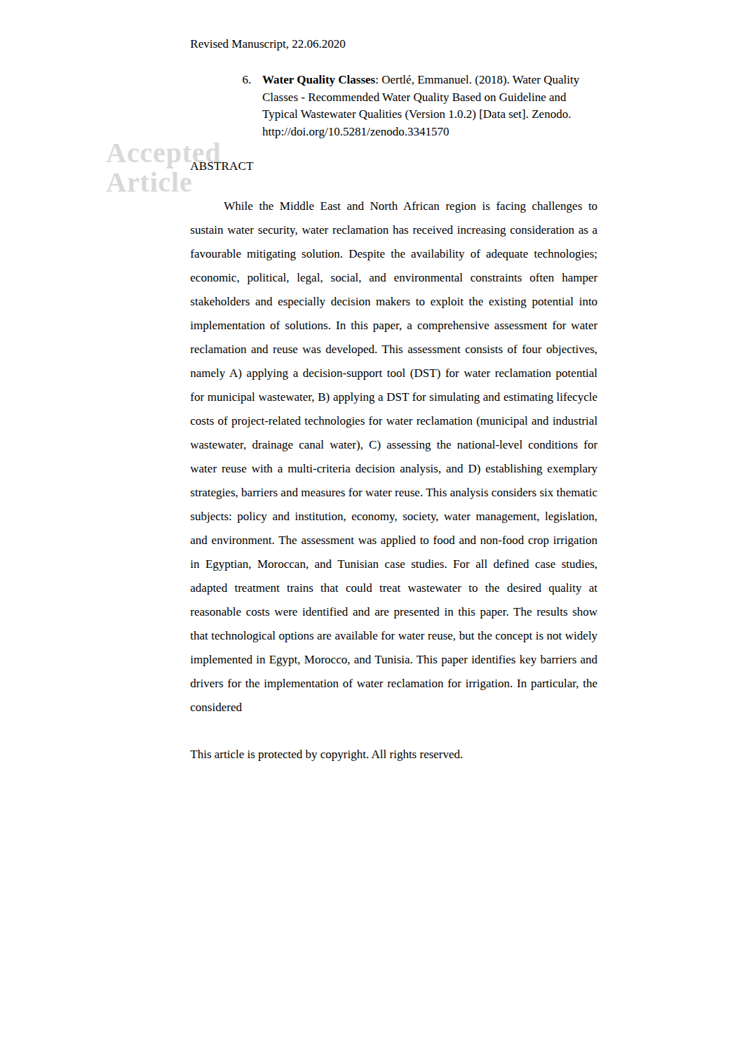Accepted Article
Revised Manuscript, 22.06.2020
Water Quality Classes: Oertlé, Emmanuel. (2018). Water Quality Classes - Recommended Water Quality Based on Guideline and Typical Wastewater Qualities (Version 1.0.2) [Data set]. Zenodo. http://doi.org/10.5281/zenodo.3341570
ABSTRACT
While the Middle East and North African region is facing challenges to sustain water security, water reclamation has received increasing consideration as a favourable mitigating solution. Despite the availability of adequate technologies; economic, political, legal, social, and environmental constraints often hamper stakeholders and especially decision makers to exploit the existing potential into implementation of solutions. In this paper, a comprehensive assessment for water reclamation and reuse was developed. This assessment consists of four objectives, namely A) applying a decision-support tool (DST) for water reclamation potential for municipal wastewater, B) applying a DST for simulating and estimating lifecycle costs of project-related technologies for water reclamation (municipal and industrial wastewater, drainage canal water), C) assessing the national-level conditions for water reuse with a multi-criteria decision analysis, and D) establishing exemplary strategies, barriers and measures for water reuse. This analysis considers six thematic subjects: policy and institution, economy, society, water management, legislation, and environment. The assessment was applied to food and non-food crop irrigation in Egyptian, Moroccan, and Tunisian case studies. For all defined case studies, adapted treatment trains that could treat wastewater to the desired quality at reasonable costs were identified and are presented in this paper. The results show that technological options are available for water reuse, but the concept is not widely implemented in Egypt, Morocco, and Tunisia. This paper identifies key barriers and drivers for the implementation of water reclamation for irrigation. In particular, the considered
This article is protected by copyright. All rights reserved.